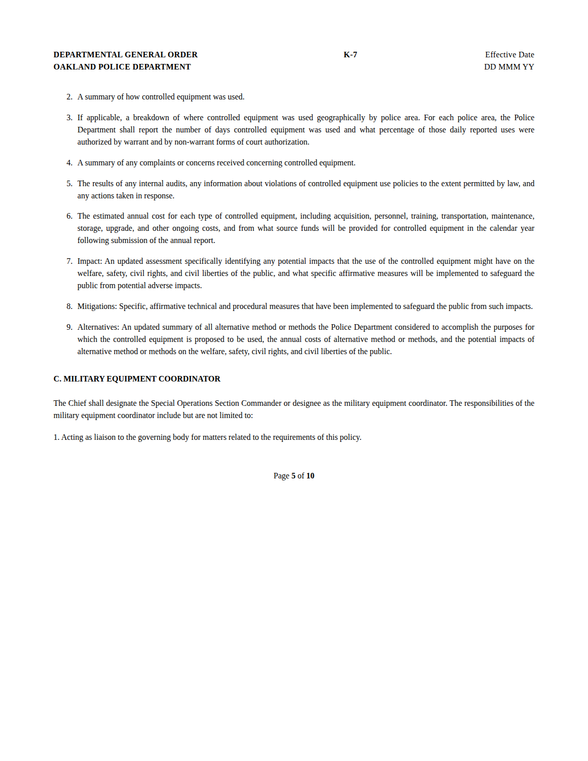DEPARTMENTAL GENERAL ORDER K-7 Effective Date
OAKLAND POLICE DEPARTMENT DD MMM YY
A summary of how controlled equipment was used.
If applicable, a breakdown of where controlled equipment was used geographically by police area. For each police area, the Police Department shall report the number of days controlled equipment was used and what percentage of those daily reported uses were authorized by warrant and by non-warrant forms of court authorization.
A summary of any complaints or concerns received concerning controlled equipment.
The results of any internal audits, any information about violations of controlled equipment use policies to the extent permitted by law, and any actions taken in response.
The estimated annual cost for each type of controlled equipment, including acquisition, personnel, training, transportation, maintenance, storage, upgrade, and other ongoing costs, and from what source funds will be provided for controlled equipment in the calendar year following submission of the annual report.
Impact: An updated assessment specifically identifying any potential impacts that the use of the controlled equipment might have on the welfare, safety, civil rights, and civil liberties of the public, and what specific affirmative measures will be implemented to safeguard the public from potential adverse impacts.
Mitigations: Specific, affirmative technical and procedural measures that have been implemented to safeguard the public from such impacts.
Alternatives: An updated summary of all alternative method or methods the Police Department considered to accomplish the purposes for which the controlled equipment is proposed to be used, the annual costs of alternative method or methods, and the potential impacts of alternative method or methods on the welfare, safety, civil rights, and civil liberties of the public.
C. MILITARY EQUIPMENT COORDINATOR
The Chief shall designate the Special Operations Section Commander or designee as the military equipment coordinator. The responsibilities of the military equipment coordinator include but are not limited to:
1. Acting as liaison to the governing body for matters related to the requirements of this policy.
Page 5 of 10